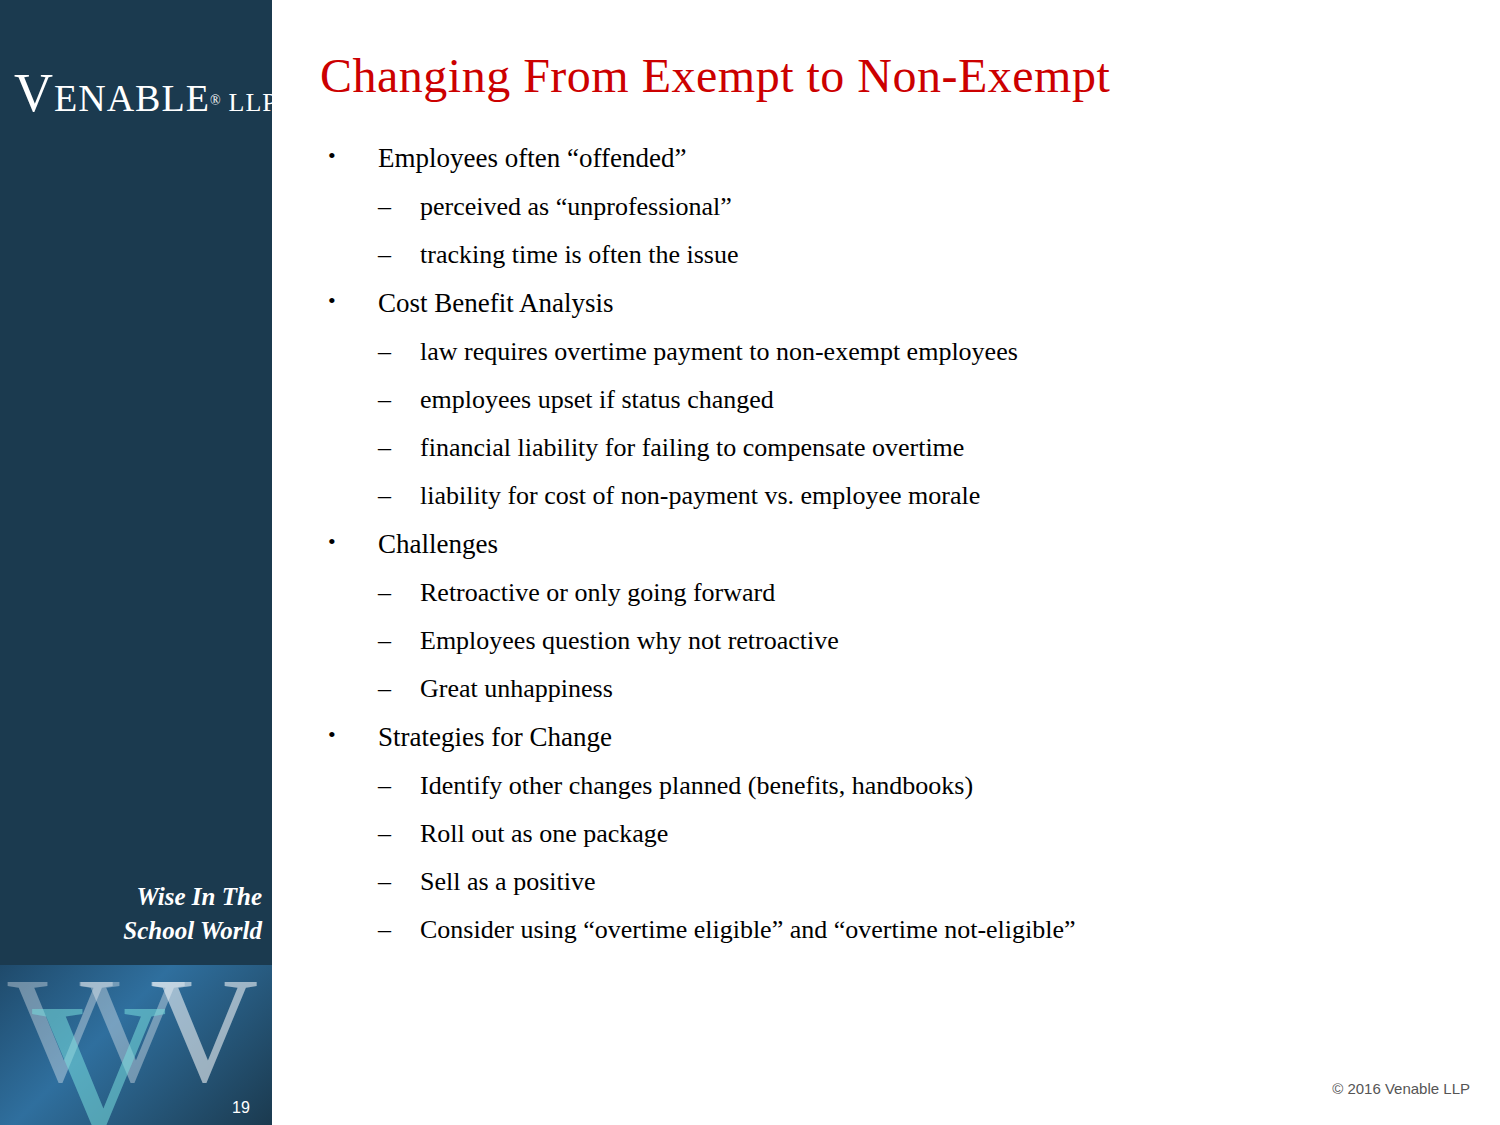Venable® LLP
Wise In The
School World
V V V V
19
Changing From Exempt to Non-Exempt
• Employees often “offended”
–perceived as “unprofessional”
–tracking time is often the issue
• Cost Benefit Analysis
–law requires overtime payment to non-exempt employees
–employees upset if status changed
–financial liability for failing to compensate overtime
–liability for cost of non-payment vs. employee morale
• Challenges
–Retroactive or only going forward
–Employees question why not retroactive
–Great unhappiness
• Strategies for Change
–Identify other changes planned (benefits, handbooks)
–Roll out as one package
–Sell as a positive
–Consider using “overtime eligible” and “overtime not-eligible”
© 2016 Venable LLP